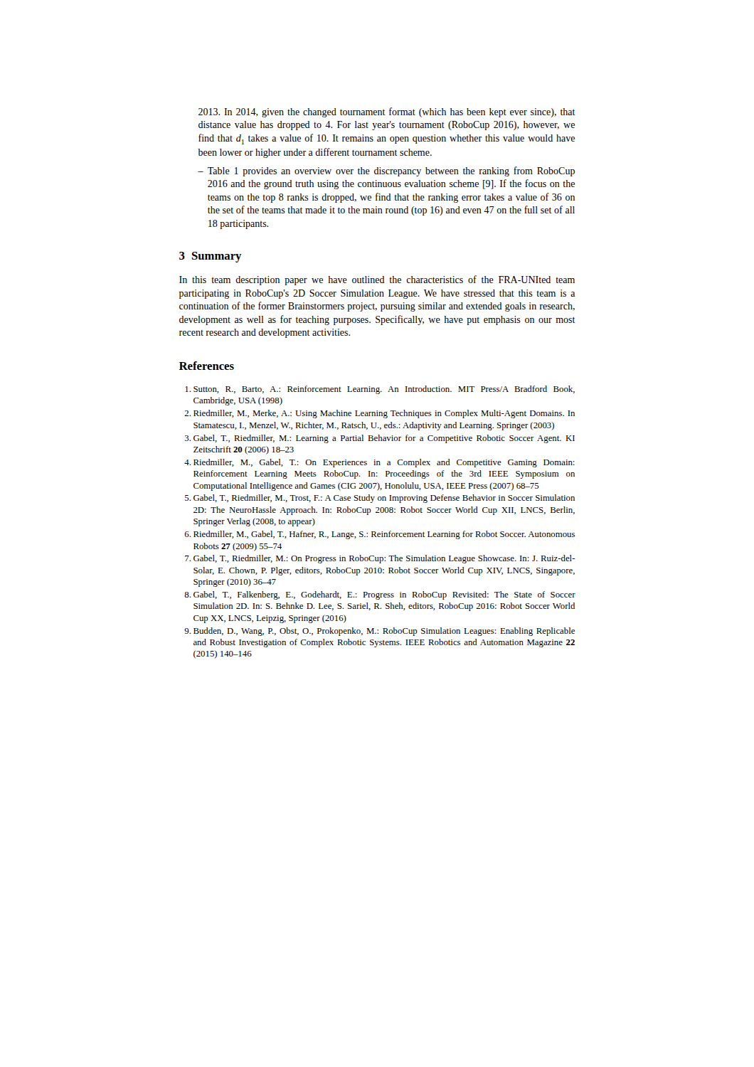2013. In 2014, given the changed tournament format (which has been kept ever since), that distance value has dropped to 4. For last year's tournament (RoboCup 2016), however, we find that d1 takes a value of 10. It remains an open question whether this value would have been lower or higher under a different tournament scheme.
Table 1 provides an overview over the discrepancy between the ranking from RoboCup 2016 and the ground truth using the continuous evaluation scheme [9]. If the focus on the teams on the top 8 ranks is dropped, we find that the ranking error takes a value of 36 on the set of the teams that made it to the main round (top 16) and even 47 on the full set of all 18 participants.
3 Summary
In this team description paper we have outlined the characteristics of the FRA-UNIted team participating in RoboCup's 2D Soccer Simulation League. We have stressed that this team is a continuation of the former Brainstormers project, pursuing similar and extended goals in research, development as well as for teaching purposes. Specifically, we have put emphasis on our most recent research and development activities.
References
Sutton, R., Barto, A.: Reinforcement Learning. An Introduction. MIT Press/A Bradford Book, Cambridge, USA (1998)
Riedmiller, M., Merke, A.: Using Machine Learning Techniques in Complex Multi-Agent Domains. In Stamatescu, I., Menzel, W., Richter, M., Ratsch, U., eds.: Adaptivity and Learning. Springer (2003)
Gabel, T., Riedmiller, M.: Learning a Partial Behavior for a Competitive Robotic Soccer Agent. KI Zeitschrift 20 (2006) 18–23
Riedmiller, M., Gabel, T.: On Experiences in a Complex and Competitive Gaming Domain: Reinforcement Learning Meets RoboCup. In: Proceedings of the 3rd IEEE Symposium on Computational Intelligence and Games (CIG 2007), Honolulu, USA, IEEE Press (2007) 68–75
Gabel, T., Riedmiller, M., Trost, F.: A Case Study on Improving Defense Behavior in Soccer Simulation 2D: The NeuroHassle Approach. In: RoboCup 2008: Robot Soccer World Cup XII, LNCS, Berlin, Springer Verlag (2008, to appear)
Riedmiller, M., Gabel, T., Hafner, R., Lange, S.: Reinforcement Learning for Robot Soccer. Autonomous Robots 27 (2009) 55–74
Gabel, T., Riedmiller, M.: On Progress in RoboCup: The Simulation League Showcase. In: J. Ruiz-del-Solar, E. Chown, P. Plger, editors, RoboCup 2010: Robot Soccer World Cup XIV, LNCS, Singapore, Springer (2010) 36–47
Gabel, T., Falkenberg, E., Godehardt, E.: Progress in RoboCup Revisited: The State of Soccer Simulation 2D. In: S. Behnke D. Lee, S. Sariel, R. Sheh, editors, RoboCup 2016: Robot Soccer World Cup XX, LNCS, Leipzig, Springer (2016)
Budden, D., Wang, P., Obst, O., Prokopenko, M.: RoboCup Simulation Leagues: Enabling Replicable and Robust Investigation of Complex Robotic Systems. IEEE Robotics and Automation Magazine 22 (2015) 140–146